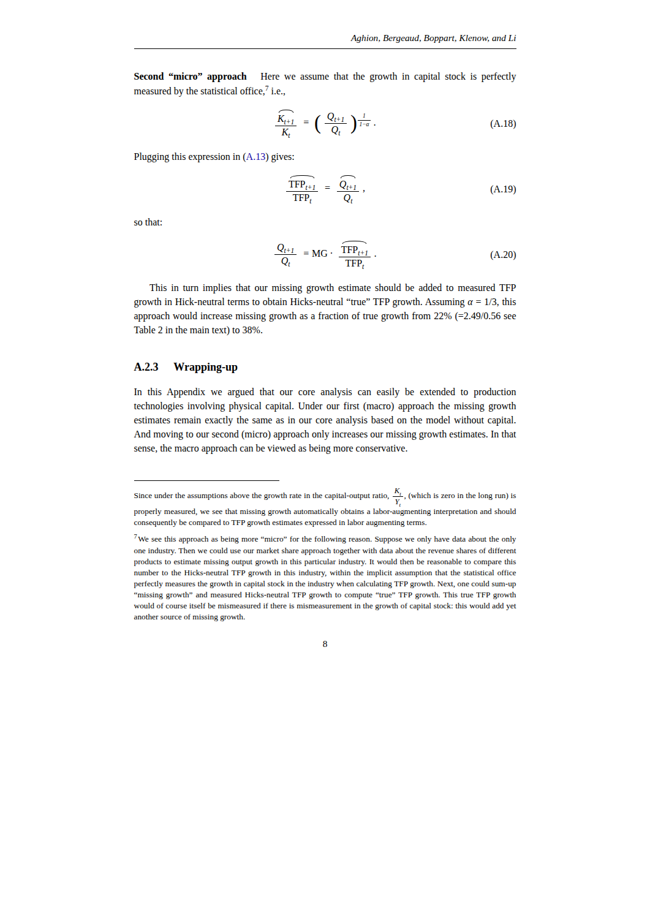Aghion, Bergeaud, Boppart, Klenow, and Li
Second “micro” approach Here we assume that the growth in capital stock is perfectly measured by the statistical office,7 i.e.,
Kt+1 Kt = ( Qt+1 Qt )11−α . (A.18)
Plugging this expression in (A.13) gives:
TFPt+1 TFPt = Qt+1 Qt , (A.19)
so that:
Qt+1 Qt = MG · TFPt+1 TFPt . (A.20)
This in turn implies that our missing growth estimate should be added to measured TFP growth in Hick-neutral terms to obtain Hicks-neutral “true” TFP growth. Assuming α = 1/3, this approach would increase missing growth as a fraction of true growth from 22% (=2.49/0.56 see Table 2 in the main text) to 38%.
A.2.3 Wrapping-up
In this Appendix we argued that our core analysis can easily be extended to production technologies involving physical capital. Under our first (macro) approach the missing growth estimates remain exactly the same as in our core analysis based on the model without capital. And moving to our second (micro) approach only increases our missing growth estimates. In that sense, the macro approach can be viewed as being more conservative.
Since under the assumptions above the growth rate in the capital-output ratio, Kt Yt, (which is zero in the long run) is properly measured, we see that missing growth automatically obtains a labor-augmenting interpretation and should consequently be compared to TFP growth estimates expressed in labor augmenting terms.
7 We see this approach as being more “micro” for the following reason. Suppose we only have data about the only one industry. Then we could use our market share approach together with data about the revenue shares of different products to estimate missing output growth in this particular industry. It would then be reasonable to compare this number to the Hicks-neutral TFP growth in this industry, within the implicit assumption that the statistical office perfectly measures the growth in capital stock in the industry when calculating TFP growth. Next, one could sum-up “missing growth” and measured Hicks-neutral TFP growth to compute “true” TFP growth. This true TFP growth would of course itself be mismeasured if there is mismeasurement in the growth of capital stock: this would add yet another source of missing growth.
8